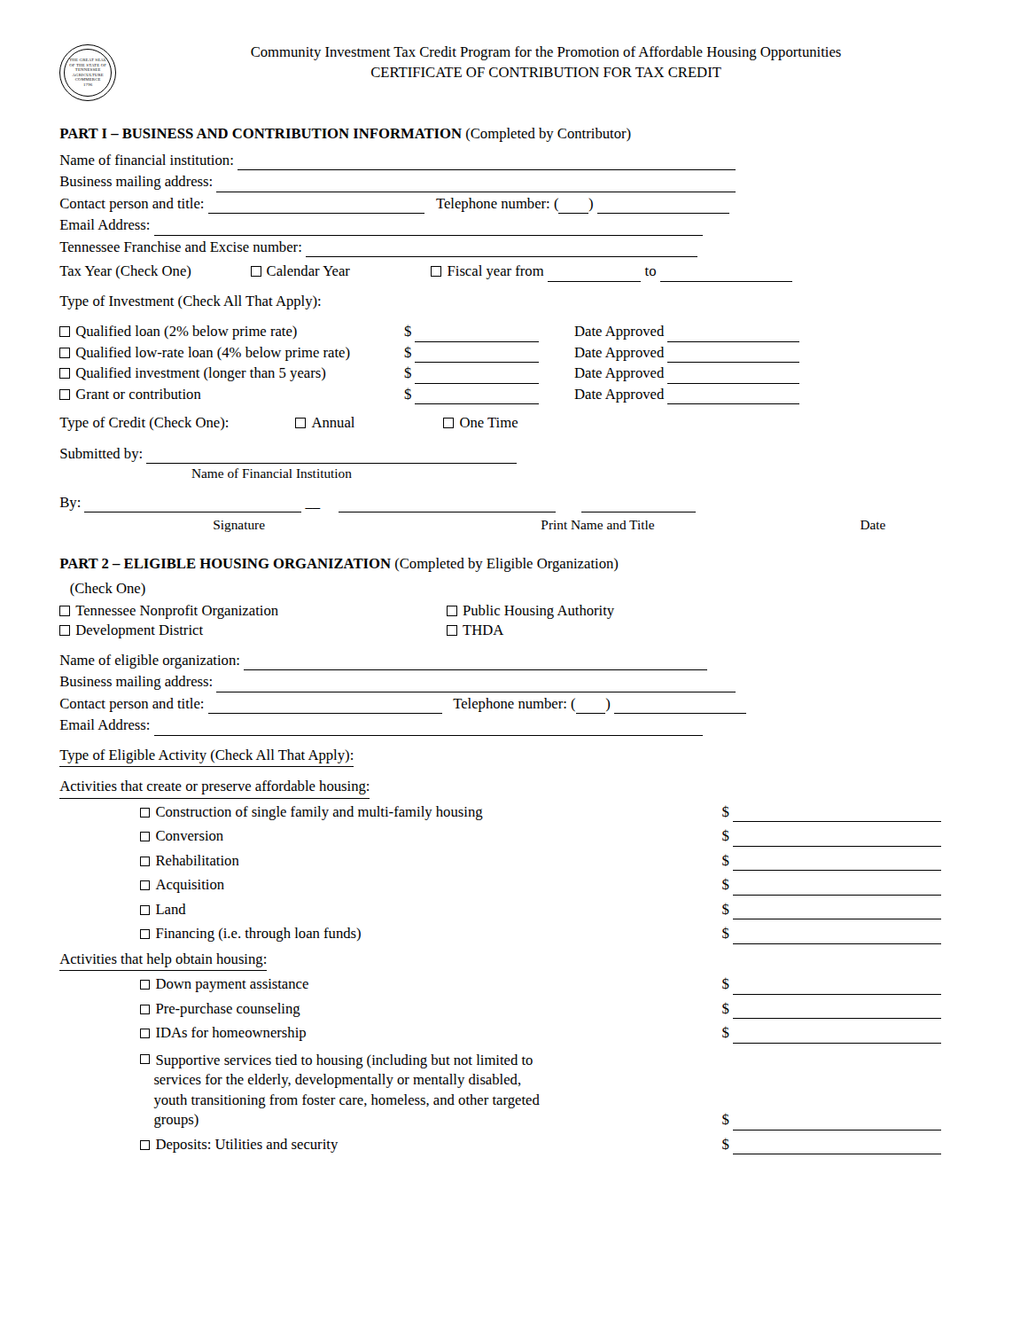THE GREAT SEAL
OF THE STATE OF
TENNESSEE
AGRICULTURE
COMMERCE
1796
Community Investment Tax Credit Program for the Promotion of Affordable Housing Opportunities
CERTIFICATE OF CONTRIBUTION FOR TAX CREDIT
PART I – BUSINESS AND CONTRIBUTION INFORMATION (Completed by Contributor)
Name of financial institution:
Business mailing address:
Contact person and title: Telephone number: ( )
Email Address:
Tennessee Franchise and Excise number:
Tax Year (Check One) Calendar Year Fiscal year from to
Type of Investment (Check All That Apply):
| Qualified loan (2% below prime rate) | $ | Date Approved |
| Qualified low-rate loan (4% below prime rate) | $ | Date Approved |
| Qualified investment (longer than 5 years) | $ | Date Approved |
| Grant or contribution | $ | Date Approved |
Type of Credit (Check One): Annual One Time
Submitted by:
Name of Financial Institution
By: __
| Signature | Print Name and Title | Date |
PART 2 – ELIGIBLE HOUSING ORGANIZATION (Completed by Eligible Organization)
(Check One)
| Tennessee Nonprofit Organization | Public Housing Authority |
| Development District | THDA |
Name of eligible organization:
Business mailing address:
Contact person and title: Telephone number: ( )
Email Address:
Type of Eligible Activity (Check All That Apply):
Activities that create or preserve affordable housing:
| Construction of single family and multi-family housing | $ |
| Conversion | $ |
| Rehabilitation | $ |
| Acquisition | $ |
| Land | $ |
| Financing (i.e. through loan funds) | $ |
Activities that help obtain housing:
| Down payment assistance | $ |
| Pre-purchase counseling | $ |
| IDAs for homeownership | $ |
| Supportive services tied to housing (including but not limited to services for the elderly, developmentally or mentally disabled, youth transitioning from foster care, homeless, and other targeted groups) | $ |
| Deposits: Utilities and security | $ |